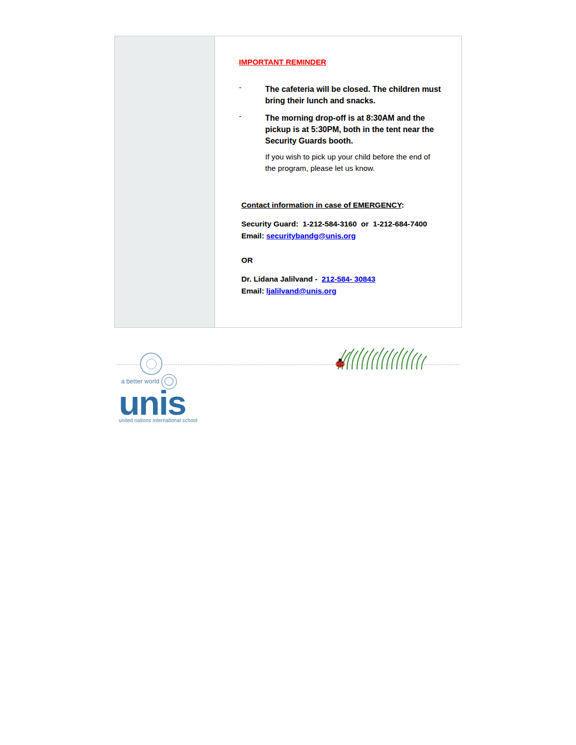IMPORTANT REMINDER
- The cafeteria will be closed. The children must bring their lunch and snacks.
- The morning drop-off is at 8:30AM and the pickup is at 5:30PM, both in the tent near the Security Guards booth.
If you wish to pick up your child before the end of the program, please let us know.
Contact information in case of EMERGENCY:
Security Guard: 1-212-584-3160 or 1-212-684-7400
Email: securitybandg@unis.org
OR
Dr. Lidana Jalilvand - 212-584- 30843
Email: ljalilvand@unis.org
a better world
unis
united nations international school